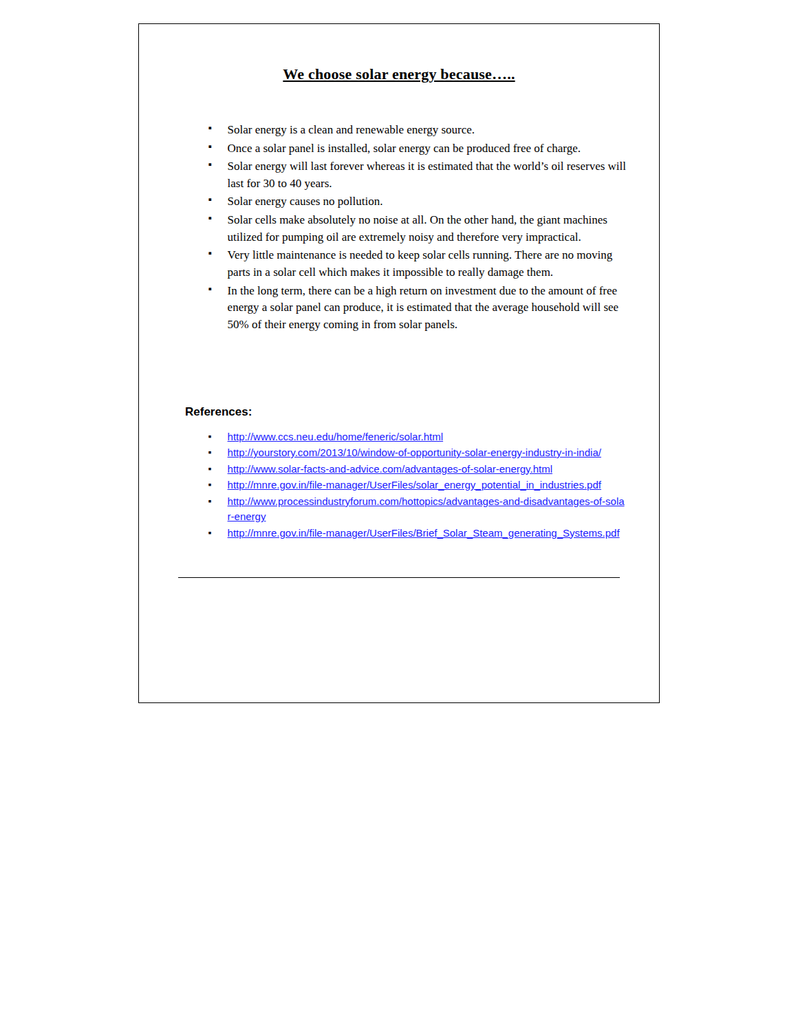We choose solar energy because…..
Solar energy is a clean and renewable energy source.
Once a solar panel is installed, solar energy can be produced free of charge.
Solar energy will last forever whereas it is estimated that the world’s oil reserves will last for 30 to 40 years.
Solar energy causes no pollution.
Solar cells make absolutely no noise at all. On the other hand, the giant machines utilized for pumping oil are extremely noisy and therefore very impractical.
Very little maintenance is needed to keep solar cells running. There are no moving parts in a solar cell which makes it impossible to really damage them.
In the long term, there can be a high return on investment due to the amount of free energy a solar panel can produce, it is estimated that the average household will see 50% of their energy coming in from solar panels.
References:
http://www.ccs.neu.edu/home/feneric/solar.html
http://yourstory.com/2013/10/window-of-opportunity-solar-energy-industry-in-india/
http://www.solar-facts-and-advice.com/advantages-of-solar-energy.html
http://mnre.gov.in/file-manager/UserFiles/solar_energy_potential_in_industries.pdf
http://www.processindustryforum.com/hottopics/advantages-and-disadvantages-of-solar-energy
http://mnre.gov.in/file-manager/UserFiles/Brief_Solar_Steam_generating_Systems.pdf